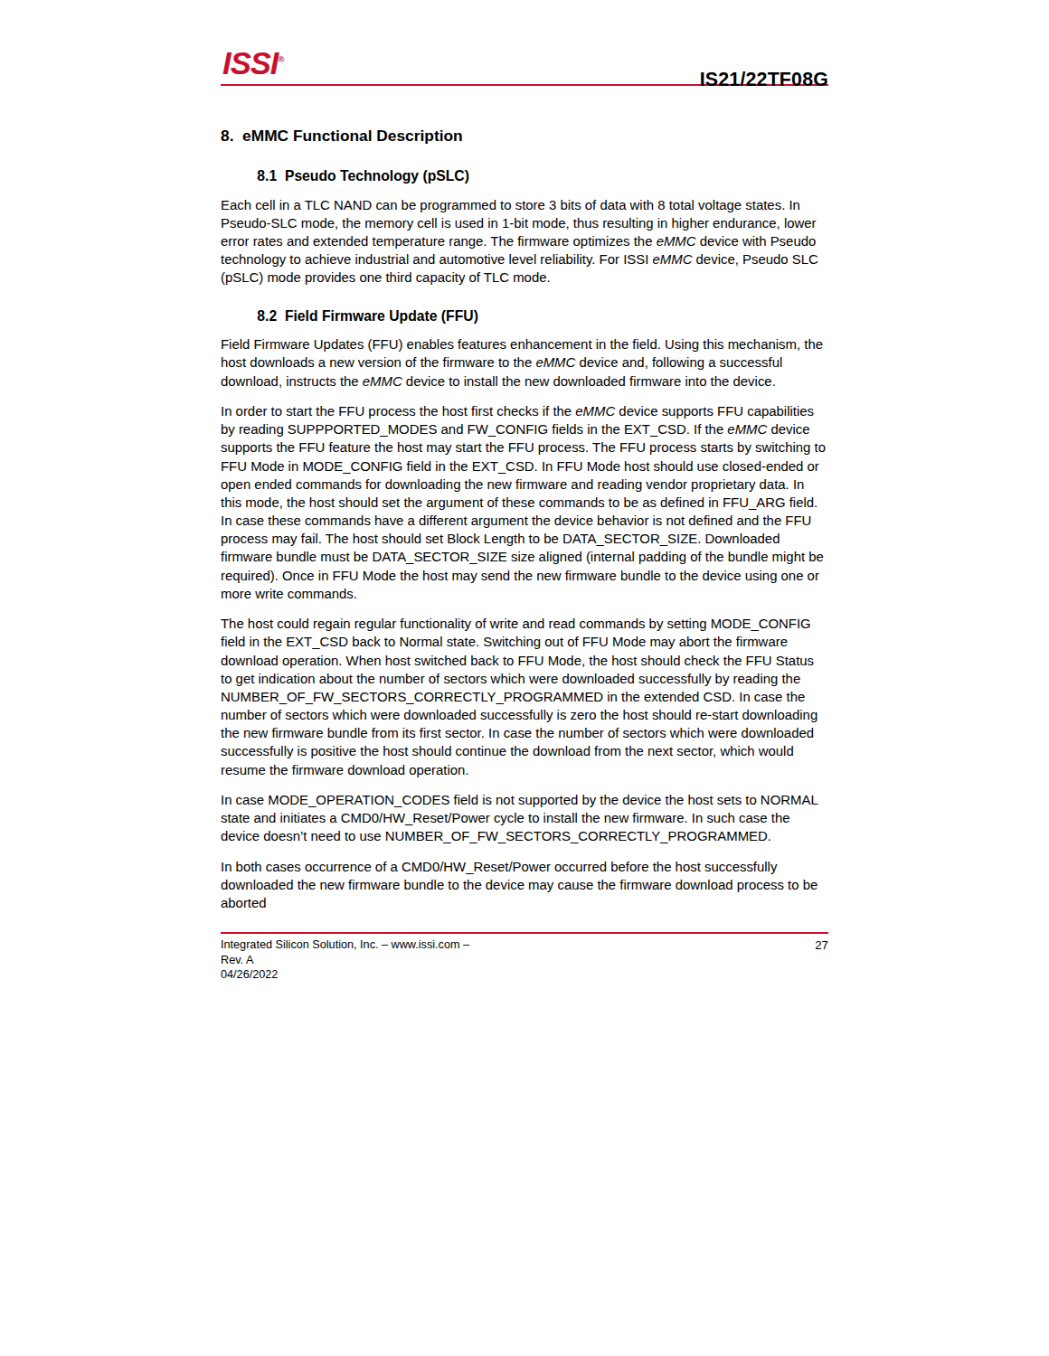ISSI®
IS21/22TF08G
8. eMMC Functional Description
8.1 Pseudo Technology (pSLC)
Each cell in a TLC NAND can be programmed to store 3 bits of data with 8 total voltage states. In Pseudo-SLC mode, the memory cell is used in 1-bit mode, thus resulting in higher endurance, lower error rates and extended temperature range. The firmware optimizes the eMMC device with Pseudo technology to achieve industrial and automotive level reliability. For ISSI eMMC device, Pseudo SLC (pSLC) mode provides one third capacity of TLC mode.
8.2 Field Firmware Update (FFU)
Field Firmware Updates (FFU) enables features enhancement in the field. Using this mechanism, the host downloads a new version of the firmware to the eMMC device and, following a successful download, instructs the eMMC device to install the new downloaded firmware into the device.
In order to start the FFU process the host first checks if the eMMC device supports FFU capabilities by reading SUPPPORTED_MODES and FW_CONFIG fields in the EXT_CSD. If the eMMC device supports the FFU feature the host may start the FFU process. The FFU process starts by switching to FFU Mode in MODE_CONFIG field in the EXT_CSD. In FFU Mode host should use closed-ended or open ended commands for downloading the new firmware and reading vendor proprietary data. In this mode, the host should set the argument of these commands to be as defined in FFU_ARG field. In case these commands have a different argument the device behavior is not defined and the FFU process may fail. The host should set Block Length to be DATA_SECTOR_SIZE. Downloaded firmware bundle must be DATA_SECTOR_SIZE size aligned (internal padding of the bundle might be required). Once in FFU Mode the host may send the new firmware bundle to the device using one or more write commands.
The host could regain regular functionality of write and read commands by setting MODE_CONFIG field in the EXT_CSD back to Normal state. Switching out of FFU Mode may abort the firmware download operation. When host switched back to FFU Mode, the host should check the FFU Status to get indication about the number of sectors which were downloaded successfully by reading the NUMBER_OF_FW_SECTORS_CORRECTLY_PROGRAMMED in the extended CSD. In case the number of sectors which were downloaded successfully is zero the host should re-start downloading the new firmware bundle from its first sector. In case the number of sectors which were downloaded successfully is positive the host should continue the download from the next sector, which would resume the firmware download operation.
In case MODE_OPERATION_CODES field is not supported by the device the host sets to NORMAL state and initiates a CMD0/HW_Reset/Power cycle to install the new firmware. In such case the device doesn’t need to use NUMBER_OF_FW_SECTORS_CORRECTLY_PROGRAMMED.
In both cases occurrence of a CMD0/HW_Reset/Power occurred before the host successfully downloaded the new firmware bundle to the device may cause the firmware download process to be aborted
Integrated Silicon Solution, Inc. – www.issi.com –
Rev. A
04/26/2022
27